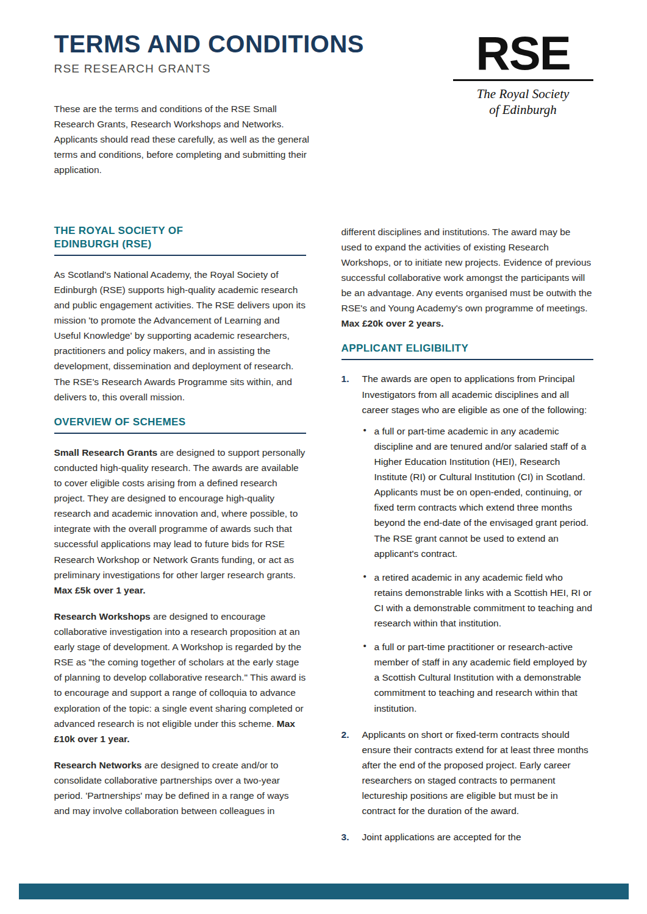TERMS AND CONDITIONS
RSE RESEARCH GRANTS
These are the terms and conditions of the RSE Small Research Grants, Research Workshops and Networks. Applicants should read these carefully, as well as the general terms and conditions, before completing and submitting their application.
RSE
The Royal Society
of Edinburgh
THE ROYAL SOCIETY OF
EDINBURGH (RSE)
As Scotland's National Academy, the Royal Society of Edinburgh (RSE) supports high-quality academic research and public engagement activities. The RSE delivers upon its mission 'to promote the Advancement of Learning and Useful Knowledge' by supporting academic researchers, practitioners and policy makers, and in assisting the development, dissemination and deployment of research. The RSE's Research Awards Programme sits within, and delivers to, this overall mission.
OVERVIEW OF SCHEMES
Small Research Grants are designed to support personally conducted high-quality research. The awards are available to cover eligible costs arising from a defined research project. They are designed to encourage high-quality research and academic innovation and, where possible, to integrate with the overall programme of awards such that successful applications may lead to future bids for RSE Research Workshop or Network Grants funding, or act as preliminary investigations for other larger research grants. Max £5k over 1 year.
Research Workshops are designed to encourage collaborative investigation into a research proposition at an early stage of development. A Workshop is regarded by the RSE as "the coming together of scholars at the early stage of planning to develop collaborative research." This award is to encourage and support a range of colloquia to advance exploration of the topic: a single event sharing completed or advanced research is not eligible under this scheme. Max £10k over 1 year.
Research Networks are designed to create and/or to consolidate collaborative partnerships over a two-year period. 'Partnerships' may be defined in a range of ways and may involve collaboration between colleagues in
different disciplines and institutions. The award may be used to expand the activities of existing Research Workshops, or to initiate new projects. Evidence of previous successful collaborative work amongst the participants will be an advantage. Any events organised must be outwith the RSE's and Young Academy's own programme of meetings. Max £20k over 2 years.
APPLICANT ELIGIBILITY
The awards are open to applications from Principal Investigators from all academic disciplines and all career stages who are eligible as one of the following:
a full or part-time academic in any academic discipline and are tenured and/or salaried staff of a Higher Education Institution (HEI), Research Institute (RI) or Cultural Institution (CI) in Scotland. Applicants must be on open-ended, continuing, or fixed term contracts which extend three months beyond the end-date of the envisaged grant period. The RSE grant cannot be used to extend an applicant's contract.
a retired academic in any academic field who retains demonstrable links with a Scottish HEI, RI or CI with a demonstrable commitment to teaching and research within that institution.
a full or part-time practitioner or research-active member of staff in any academic field employed by a Scottish Cultural Institution with a demonstrable commitment to teaching and research within that institution.
Applicants on short or fixed-term contracts should ensure their contracts extend for at least three months after the end of the proposed project. Early career researchers on staged contracts to permanent lectureship positions are eligible but must be in contract for the duration of the award.
Joint applications are accepted for the